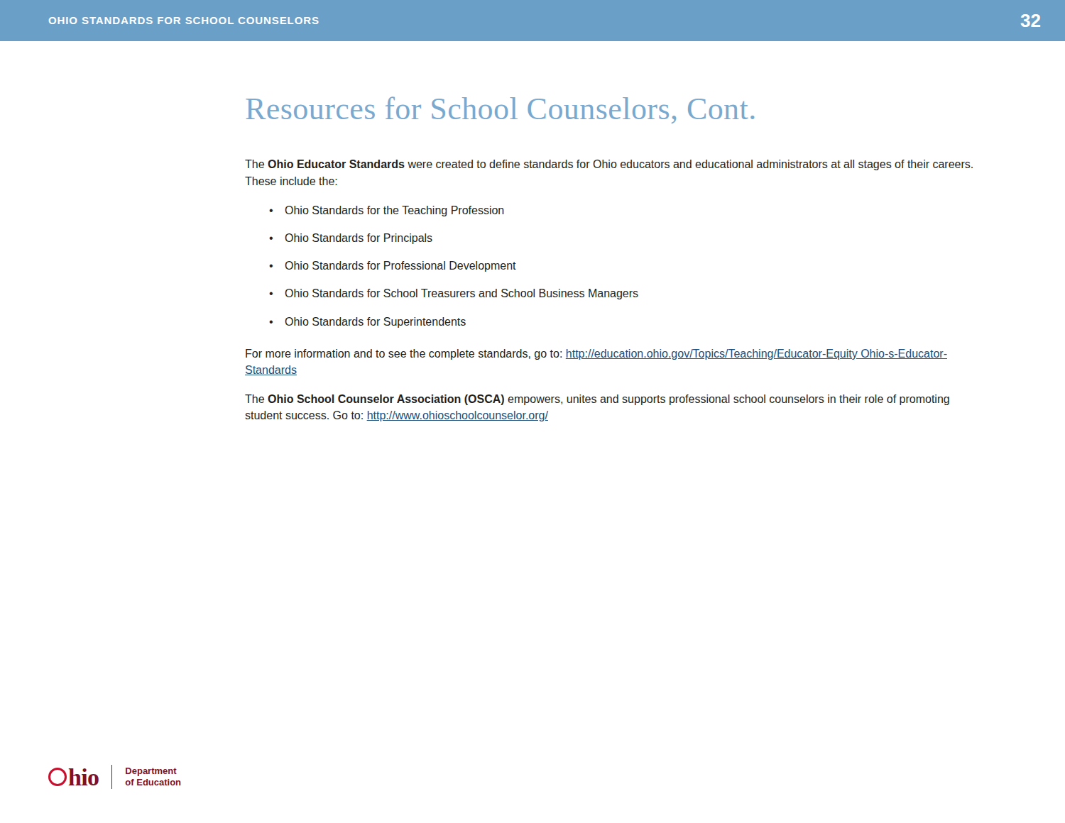Ohio Standards for School Counselors
32
Resources for School Counselors, Cont.
The Ohio Educator Standards were created to define standards for Ohio educators and educational administrators at all stages of their careers. These include the:
Ohio Standards for the Teaching Profession
Ohio Standards for Principals
Ohio Standards for Professional Development
Ohio Standards for School Treasurers and School Business Managers
Ohio Standards for Superintendents
For more information and to see the complete standards, go to: http://education.ohio.gov/Topics/Teaching/Educator-Equity Ohio-s-Educator-Standards
The Ohio School Counselor Association (OSCA) empowers, unites and supports professional school counselors in their role of promoting student success. Go to: http://www.ohioschoolcounselor.org/
hio
Department
of Education